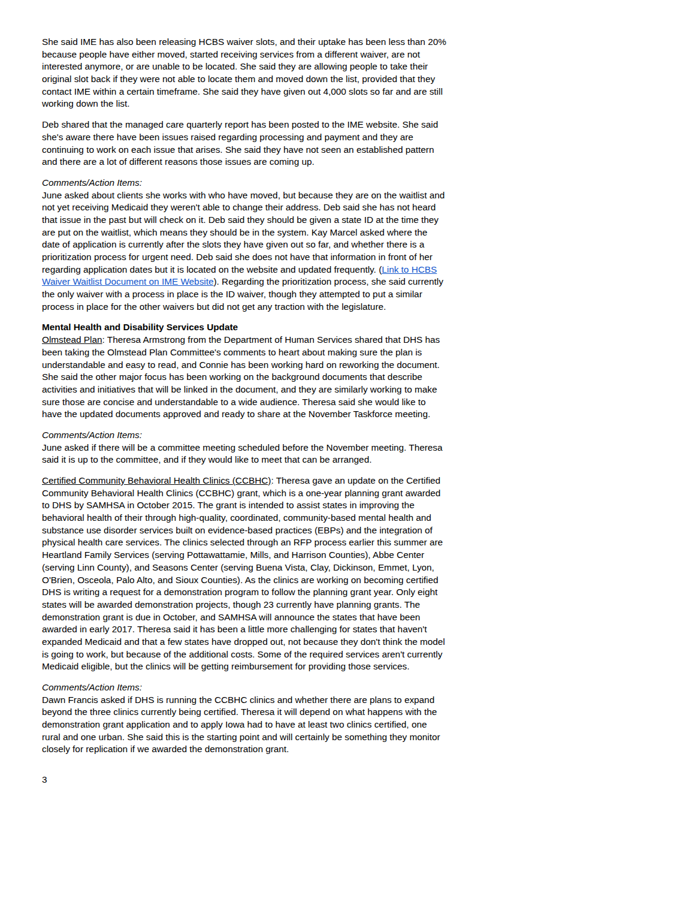She said IME has also been releasing HCBS waiver slots, and their uptake has been less than 20% because people have either moved, started receiving services from a different waiver, are not interested anymore, or are unable to be located. She said they are allowing people to take their original slot back if they were not able to locate them and moved down the list, provided that they contact IME within a certain timeframe. She said they have given out 4,000 slots so far and are still working down the list.
Deb shared that the managed care quarterly report has been posted to the IME website. She said she's aware there have been issues raised regarding processing and payment and they are continuing to work on each issue that arises. She said they have not seen an established pattern and there are a lot of different reasons those issues are coming up.
Comments/Action Items:
June asked about clients she works with who have moved, but because they are on the waitlist and not yet receiving Medicaid they weren't able to change their address. Deb said she has not heard that issue in the past but will check on it. Deb said they should be given a state ID at the time they are put on the waitlist, which means they should be in the system. Kay Marcel asked where the date of application is currently after the slots they have given out so far, and whether there is a prioritization process for urgent need. Deb said she does not have that information in front of her regarding application dates but it is located on the website and updated frequently. (Link to HCBS Waiver Waitlist Document on IME Website). Regarding the prioritization process, she said currently the only waiver with a process in place is the ID waiver, though they attempted to put a similar process in place for the other waivers but did not get any traction with the legislature.
Mental Health and Disability Services Update
Olmstead Plan: Theresa Armstrong from the Department of Human Services shared that DHS has been taking the Olmstead Plan Committee's comments to heart about making sure the plan is understandable and easy to read, and Connie has been working hard on reworking the document. She said the other major focus has been working on the background documents that describe activities and initiatives that will be linked in the document, and they are similarly working to make sure those are concise and understandable to a wide audience. Theresa said she would like to have the updated documents approved and ready to share at the November Taskforce meeting.
Comments/Action Items:
June asked if there will be a committee meeting scheduled before the November meeting. Theresa said it is up to the committee, and if they would like to meet that can be arranged.
Certified Community Behavioral Health Clinics (CCBHC): Theresa gave an update on the Certified Community Behavioral Health Clinics (CCBHC) grant, which is a one-year planning grant awarded to DHS by SAMHSA in October 2015. The grant is intended to assist states in improving the behavioral health of their through high-quality, coordinated, community-based mental health and substance use disorder services built on evidence-based practices (EBPs) and the integration of physical health care services. The clinics selected through an RFP process earlier this summer are Heartland Family Services (serving Pottawattamie, Mills, and Harrison Counties), Abbe Center (serving Linn County), and Seasons Center (serving Buena Vista, Clay, Dickinson, Emmet, Lyon, O'Brien, Osceola, Palo Alto, and Sioux Counties). As the clinics are working on becoming certified DHS is writing a request for a demonstration program to follow the planning grant year. Only eight states will be awarded demonstration projects, though 23 currently have planning grants. The demonstration grant is due in October, and SAMHSA will announce the states that have been awarded in early 2017. Theresa said it has been a little more challenging for states that haven't expanded Medicaid and that a few states have dropped out, not because they don't think the model is going to work, but because of the additional costs. Some of the required services aren't currently Medicaid eligible, but the clinics will be getting reimbursement for providing those services.
Comments/Action Items:
Dawn Francis asked if DHS is running the CCBHC clinics and whether there are plans to expand beyond the three clinics currently being certified. Theresa it will depend on what happens with the demonstration grant application and to apply Iowa had to have at least two clinics certified, one rural and one urban. She said this is the starting point and will certainly be something they monitor closely for replication if we awarded the demonstration grant.
3